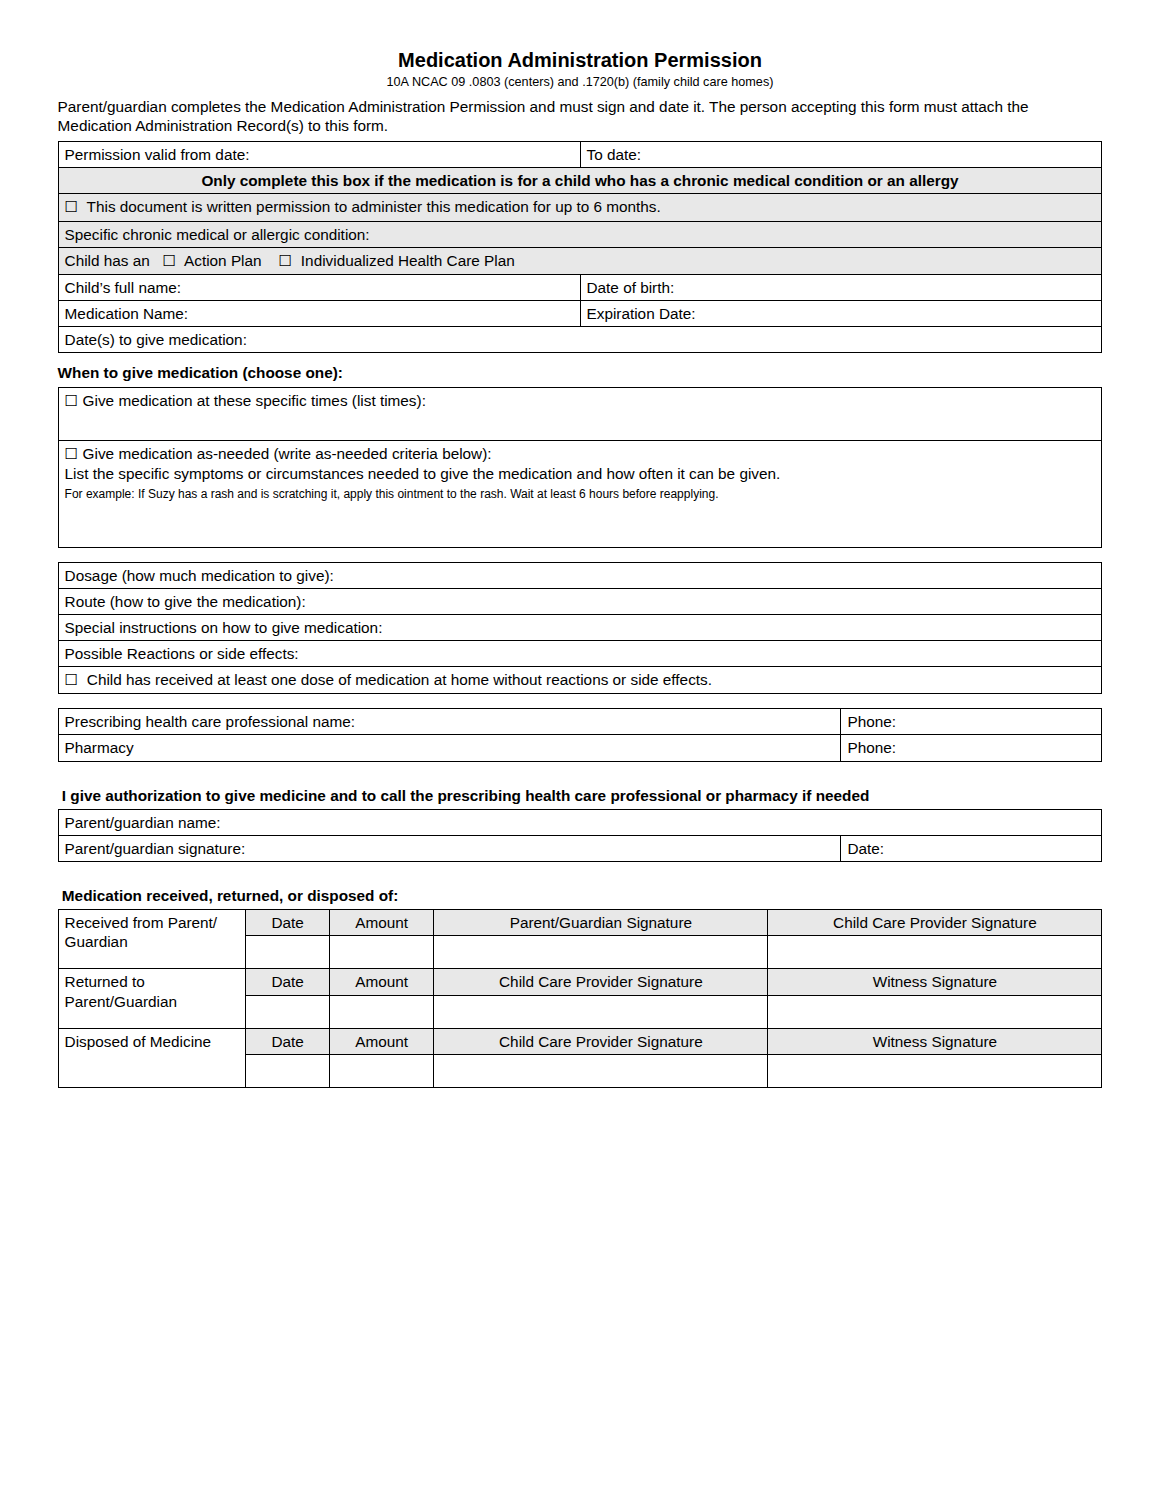Medication Administration Permission
10A NCAC 09 .0803 (centers) and .1720(b) (family child care homes)
Parent/guardian completes the Medication Administration Permission and must sign and date it. The person accepting this form must attach the Medication Administration Record(s) to this form.
| Permission valid from date: | To date: |
| Only complete this box if the medication is for a child who has a chronic medical condition or an allergy |
| ☐ This document is written permission to administer this medication for up to 6 months. |
| Specific chronic medical or allergic condition: |
| Child has an ☐ Action Plan ☐ Individualized Health Care Plan |
| Child’s full name: | Date of birth: |
| Medication Name: | Expiration Date: |
| Date(s) to give medication: |
When to give medication (choose one):
| ☐ Give medication at these specific times (list times): |
| ☐ Give medication as-needed (write as-needed criteria below): List the specific symptoms or circumstances needed to give the medication and how often it can be given. For example: If Suzy has a rash and is scratching it, apply this ointment to the rash. Wait at least 6 hours before reapplying. |
| Dosage (how much medication to give): |
| Route (how to give the medication): |
| Special instructions on how to give medication: |
| Possible Reactions or side effects: |
| ☐ Child has received at least one dose of medication at home without reactions or side effects. |
| Prescribing health care professional name: | Phone: |
| Pharmacy | Phone: |
I give authorization to give medicine and to call the prescribing health care professional or pharmacy if needed
| Parent/guardian name: |
| Parent/guardian signature: | Date: |
Medication received, returned, or disposed of:
| Received from Parent/ Guardian | Date | Amount | Parent/Guardian Signature | Child Care Provider Signature |
| Returned to Parent/Guardian | Date | Amount | Child Care Provider Signature | Witness Signature |
| Disposed of Medicine | Date | Amount | Child Care Provider Signature | Witness Signature |